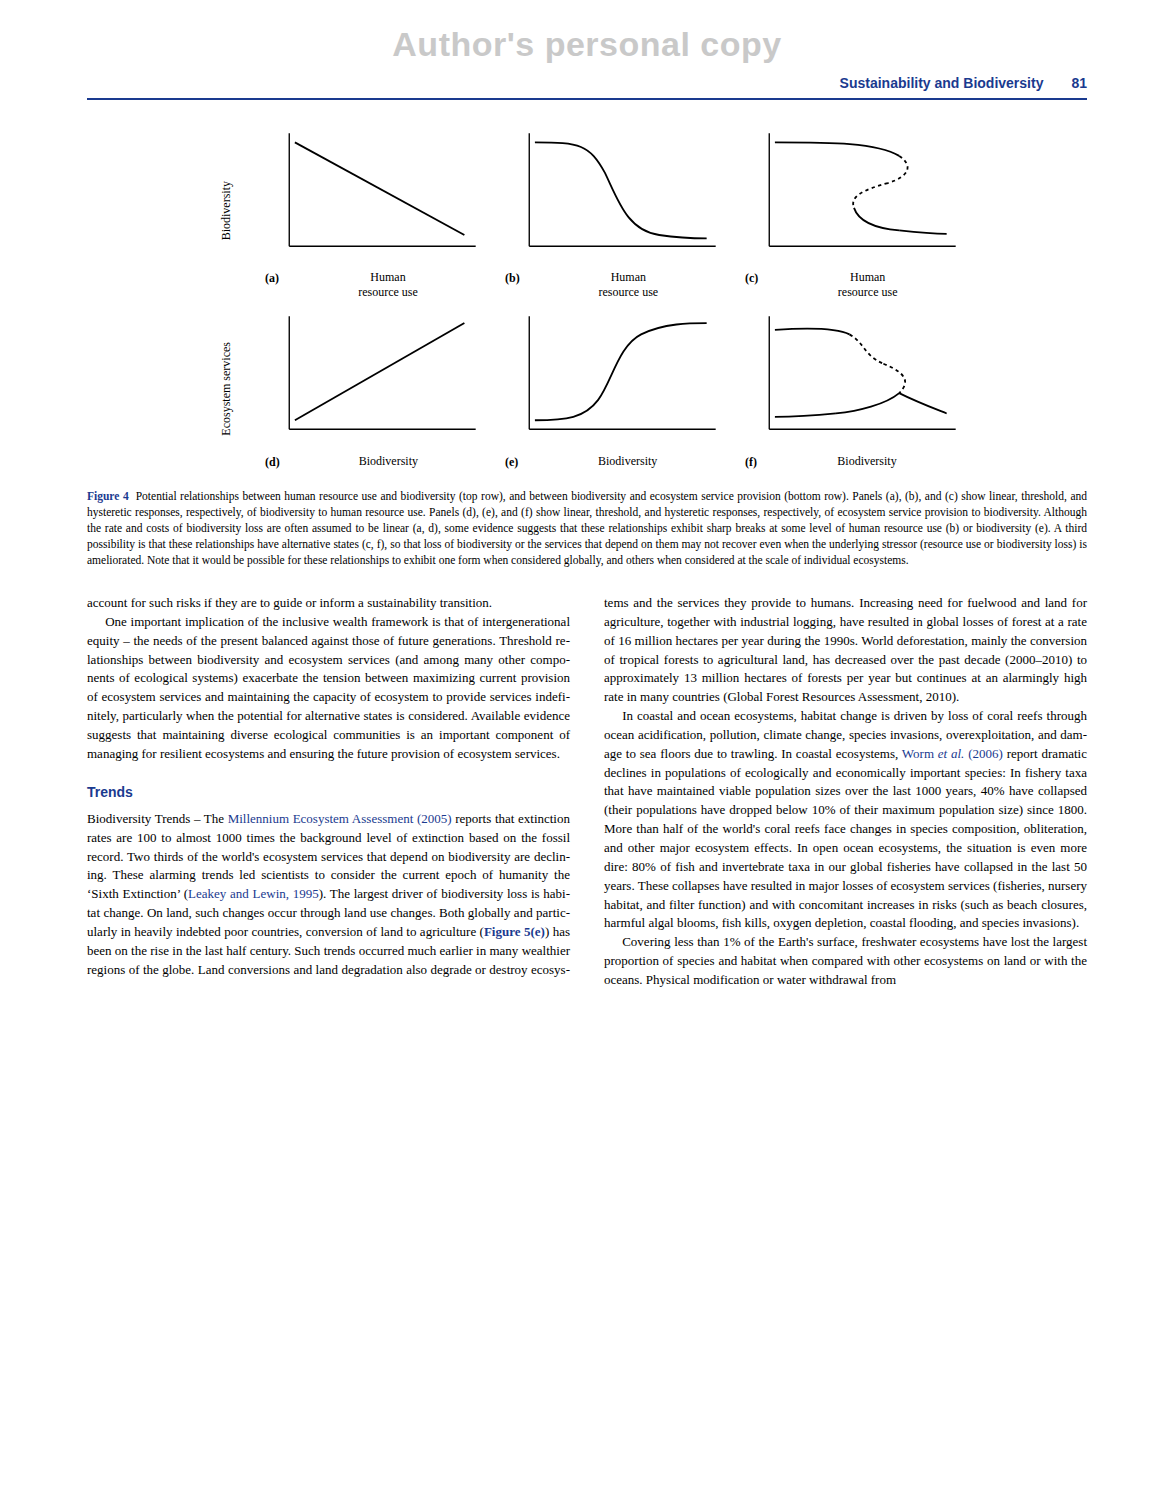Author's personal copy
Sustainability and Biodiversity 81
Biodiversity
(a) Human
resource use
(b) Human
resource use
(c) Human
resource use
Ecosystem services
(d) Biodiversity
(e) Biodiversity
(f) Biodiversity
Figure 4 Potential relationships between human resource use and biodiversity (top row), and between biodiversity and ecosystem service provision (bottom row). Panels (a), (b), and (c) show linear, threshold, and hysteretic responses, respectively, of biodiversity to human resource use. Panels (d), (e), and (f) show linear, threshold, and hysteretic responses, respectively, of ecosystem service provision to biodiversity. Although the rate and costs of biodiversity loss are often assumed to be linear (a, d), some evidence suggests that these relationships exhibit sharp breaks at some level of human resource use (b) or biodiversity (e). A third possibility is that these relationships have alternative states (c, f), so that loss of biodiversity or the services that depend on them may not recover even when the underlying stressor (resource use or biodiversity loss) is ameliorated. Note that it would be possible for these relationships to exhibit one form when considered globally, and others when considered at the scale of individual ecosystems.
account for such risks if they are to guide or inform a sustainability transition.
One important implication of the inclusive wealth framework is that of intergenerational equity – the needs of the present balanced against those of future generations. Threshold relationships between biodiversity and ecosystem services (and among many other components of ecological systems) exacerbate the tension between maximizing current provision of ecosystem services and maintaining the capacity of ecosystem to provide services indefinitely, particularly when the potential for alternative states is considered. Available evidence suggests that maintaining diverse ecological communities is an important component of managing for resilient ecosystems and ensuring the future provision of ecosystem services.
Trends
Biodiversity Trends – The Millennium Ecosystem Assessment (2005) reports that extinction rates are 100 to almost 1000 times the background level of extinction based on the fossil record. Two thirds of the world's ecosystem services that depend on biodiversity are declining. These alarming trends led scientists to consider the current epoch of humanity the ‘Sixth Extinction’ (Leakey and Lewin, 1995). The largest driver of biodiversity loss is habitat change. On land, such changes occur through land use changes. Both globally and particularly in heavily indebted poor countries, conversion of land to agriculture (Figure 5(e)) has been on the rise in the last half century. Such trends occurred much earlier in many wealthier regions of the globe. Land conversions and land degradation also degrade or destroy ecosystems and the services they provide to humans. Increasing need for fuelwood and land for agriculture, together with industrial logging, have resulted in global losses of forest at a rate of 16 million hectares per year during the 1990s. World deforestation, mainly the conversion of tropical forests to agricultural land, has decreased over the past decade (2000–2010) to approximately 13 million hectares of forests per year but continues at an alarmingly high rate in many countries (Global Forest Resources Assessment, 2010).
In coastal and ocean ecosystems, habitat change is driven by loss of coral reefs through ocean acidification, pollution, climate change, species invasions, overexploitation, and damage to sea floors due to trawling. In coastal ecosystems, Worm et al. (2006) report dramatic declines in populations of ecologically and economically important species: In fishery taxa that have maintained viable population sizes over the last 1000 years, 40% have collapsed (their populations have dropped below 10% of their maximum population size) since 1800. More than half of the world's coral reefs face changes in species composition, obliteration, and other major ecosystem effects. In open ocean ecosystems, the situation is even more dire: 80% of fish and invertebrate taxa in our global fisheries have collapsed in the last 50 years. These collapses have resulted in major losses of ecosystem services (fisheries, nursery habitat, and filter function) and with concomitant increases in risks (such as beach closures, harmful algal blooms, fish kills, oxygen depletion, coastal flooding, and species invasions).
Covering less than 1% of the Earth's surface, freshwater ecosystems have lost the largest proportion of species and habitat when compared with other ecosystems on land or with the oceans. Physical modification or water withdrawal from